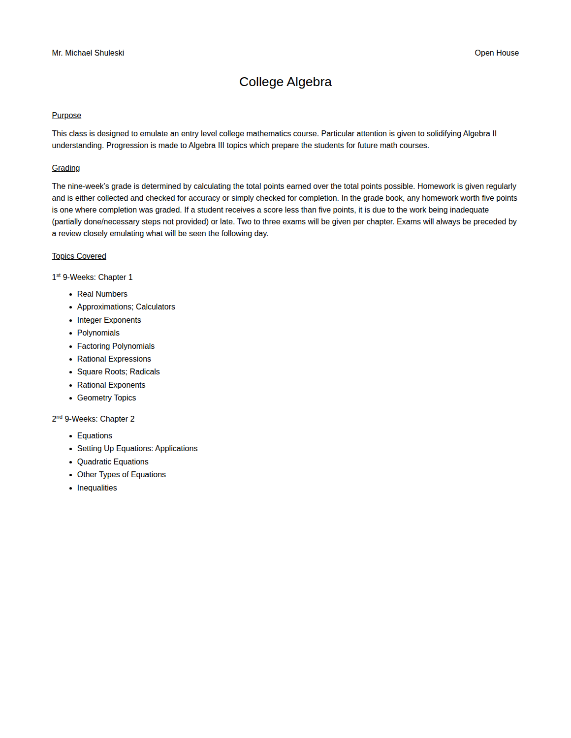Mr. Michael Shuleski
Open House
College Algebra
Purpose
This class is designed to emulate an entry level college mathematics course. Particular attention is given to solidifying Algebra II understanding. Progression is made to Algebra III topics which prepare the students for future math courses.
Grading
The nine-week’s grade is determined by calculating the total points earned over the total points possible. Homework is given regularly and is either collected and checked for accuracy or simply checked for completion. In the grade book, any homework worth five points is one where completion was graded. If a student receives a score less than five points, it is due to the work being inadequate (partially done/necessary steps not provided) or late. Two to three exams will be given per chapter. Exams will always be preceded by a review closely emulating what will be seen the following day.
Topics Covered
1st 9-Weeks: Chapter 1
Real Numbers
Approximations; Calculators
Integer Exponents
Polynomials
Factoring Polynomials
Rational Expressions
Square Roots; Radicals
Rational Exponents
Geometry Topics
2nd 9-Weeks: Chapter 2
Equations
Setting Up Equations: Applications
Quadratic Equations
Other Types of Equations
Inequalities